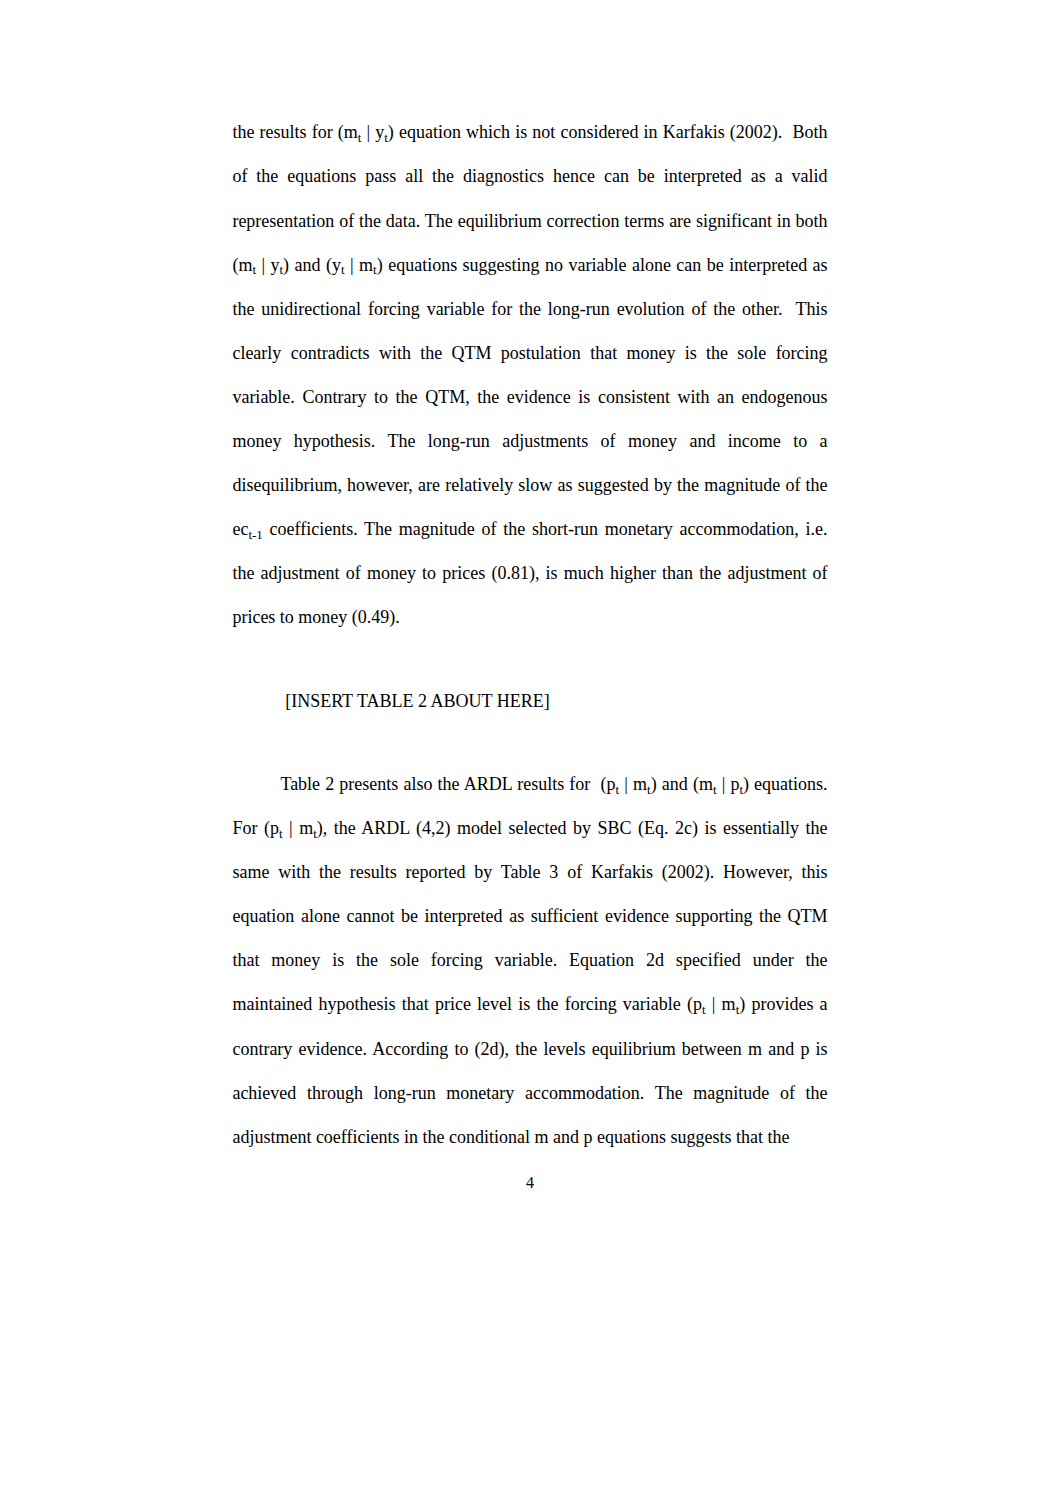the results for (mt | yt) equation which is not considered in Karfakis (2002). Both of the equations pass all the diagnostics hence can be interpreted as a valid representation of the data. The equilibrium correction terms are significant in both (mt | yt) and (yt | mt) equations suggesting no variable alone can be interpreted as the unidirectional forcing variable for the long-run evolution of the other. This clearly contradicts with the QTM postulation that money is the sole forcing variable. Contrary to the QTM, the evidence is consistent with an endogenous money hypothesis. The long-run adjustments of money and income to a disequilibrium, however, are relatively slow as suggested by the magnitude of the ect-1 coefficients. The magnitude of the short-run monetary accommodation, i.e. the adjustment of money to prices (0.81), is much higher than the adjustment of prices to money (0.49).
[INSERT TABLE 2 ABOUT HERE]
Table 2 presents also the ARDL results for (pt | mt) and (mt | pt) equations. For (pt | mt), the ARDL (4,2) model selected by SBC (Eq. 2c) is essentially the same with the results reported by Table 3 of Karfakis (2002). However, this equation alone cannot be interpreted as sufficient evidence supporting the QTM that money is the sole forcing variable. Equation 2d specified under the maintained hypothesis that price level is the forcing variable (pt | mt) provides a contrary evidence. According to (2d), the levels equilibrium between m and p is achieved through long-run monetary accommodation. The magnitude of the adjustment coefficients in the conditional m and p equations suggests that the
4